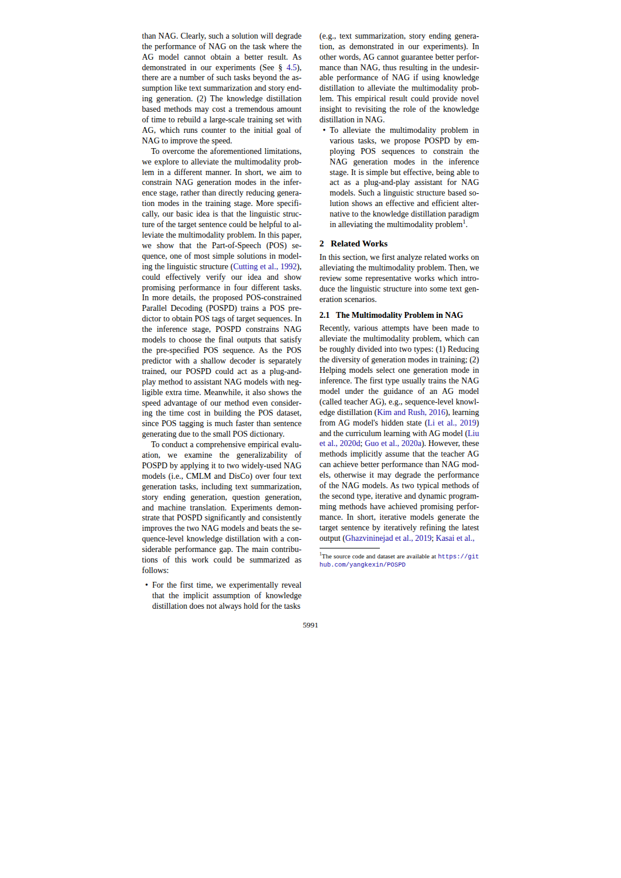than NAG. Clearly, such a solution will degrade the performance of NAG on the task where the AG model cannot obtain a better result. As demonstrated in our experiments (See § 4.5), there are a number of such tasks beyond the assumption like text summarization and story ending generation. (2) The knowledge distillation based methods may cost a tremendous amount of time to rebuild a large-scale training set with AG, which runs counter to the initial goal of NAG to improve the speed.
To overcome the aforementioned limitations, we explore to alleviate the multimodality problem in a different manner. In short, we aim to constrain NAG generation modes in the inference stage, rather than directly reducing generation modes in the training stage. More specifically, our basic idea is that the linguistic structure of the target sentence could be helpful to alleviate the multimodality problem. In this paper, we show that the Part-of-Speech (POS) sequence, one of most simple solutions in modeling the linguistic structure (Cutting et al., 1992), could effectively verify our idea and show promising performance in four different tasks. In more details, the proposed POS-constrained Parallel Decoding (POSPD) trains a POS predictor to obtain POS tags of target sequences. In the inference stage, POSPD constrains NAG models to choose the final outputs that satisfy the pre-specified POS sequence. As the POS predictor with a shallow decoder is separately trained, our POSPD could act as a plug-and-play method to assistant NAG models with negligible extra time. Meanwhile, it also shows the speed advantage of our method even considering the time cost in building the POS dataset, since POS tagging is much faster than sentence generating due to the small POS dictionary.
To conduct a comprehensive empirical evaluation, we examine the generalizability of POSPD by applying it to two widely-used NAG models (i.e., CMLM and DisCo) over four text generation tasks, including text summarization, story ending generation, question generation, and machine translation. Experiments demonstrate that POSPD significantly and consistently improves the two NAG models and beats the sequence-level knowledge distillation with a considerable performance gap. The main contributions of this work could be summarized as follows:
For the first time, we experimentally reveal that the implicit assumption of knowledge distillation does not always hold for the tasks
(e.g., text summarization, story ending generation, as demonstrated in our experiments). In other words, AG cannot guarantee better performance than NAG, thus resulting in the undesirable performance of NAG if using knowledge distillation to alleviate the multimodality problem. This empirical result could provide novel insight to revisiting the role of the knowledge distillation in NAG.
To alleviate the multimodality problem in various tasks, we propose POSPD by employing POS sequences to constrain the NAG generation modes in the inference stage. It is simple but effective, being able to act as a plug-and-play assistant for NAG models. Such a linguistic structure based solution shows an effective and efficient alternative to the knowledge distillation paradigm in alleviating the multimodality problem1.
2 Related Works
In this section, we first analyze related works on alleviating the multimodality problem. Then, we review some representative works which introduce the linguistic structure into some text generation scenarios.
2.1 The Multimodality Problem in NAG
Recently, various attempts have been made to alleviate the multimodality problem, which can be roughly divided into two types: (1) Reducing the diversity of generation modes in training; (2) Helping models select one generation mode in inference. The first type usually trains the NAG model under the guidance of an AG model (called teacher AG), e.g., sequence-level knowledge distillation (Kim and Rush, 2016), learning from AG model's hidden state (Li et al., 2019) and the curriculum learning with AG model (Liu et al., 2020d; Guo et al., 2020a). However, these methods implicitly assume that the teacher AG can achieve better performance than NAG models, otherwise it may degrade the performance of the NAG models. As two typical methods of the second type, iterative and dynamic programming methods have achieved promising performance. In short, iterative models generate the target sentence by iteratively refining the latest output (Ghazvininejad et al., 2019; Kasai et al.,
1The source code and dataset are available at https://github.com/yangkexin/POSPD
5991